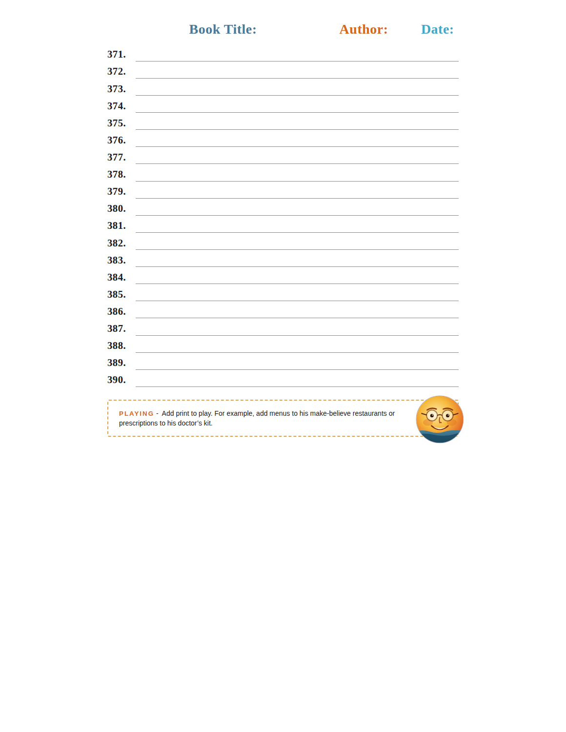| | Book Title: | Author: | Date: |
| --- | --- | --- | --- |
| 371. | | | |
| 372. | | | |
| 373. | | | |
| 374. | | | |
| 375. | | | |
| 376. | | | |
| 377. | | | |
| 378. | | | |
| 379. | | | |
| 380. | | | |
| 381. | | | |
| 382. | | | |
| 383. | | | |
| 384. | | | |
| 385. | | | |
| 386. | | | |
| 387. | | | |
| 388. | | | |
| 389. | | | |
| 390. | | | |
PLAYING - Add print to play. For example, add menus to his make-believe restaurants or prescriptions to his doctor’s kit.